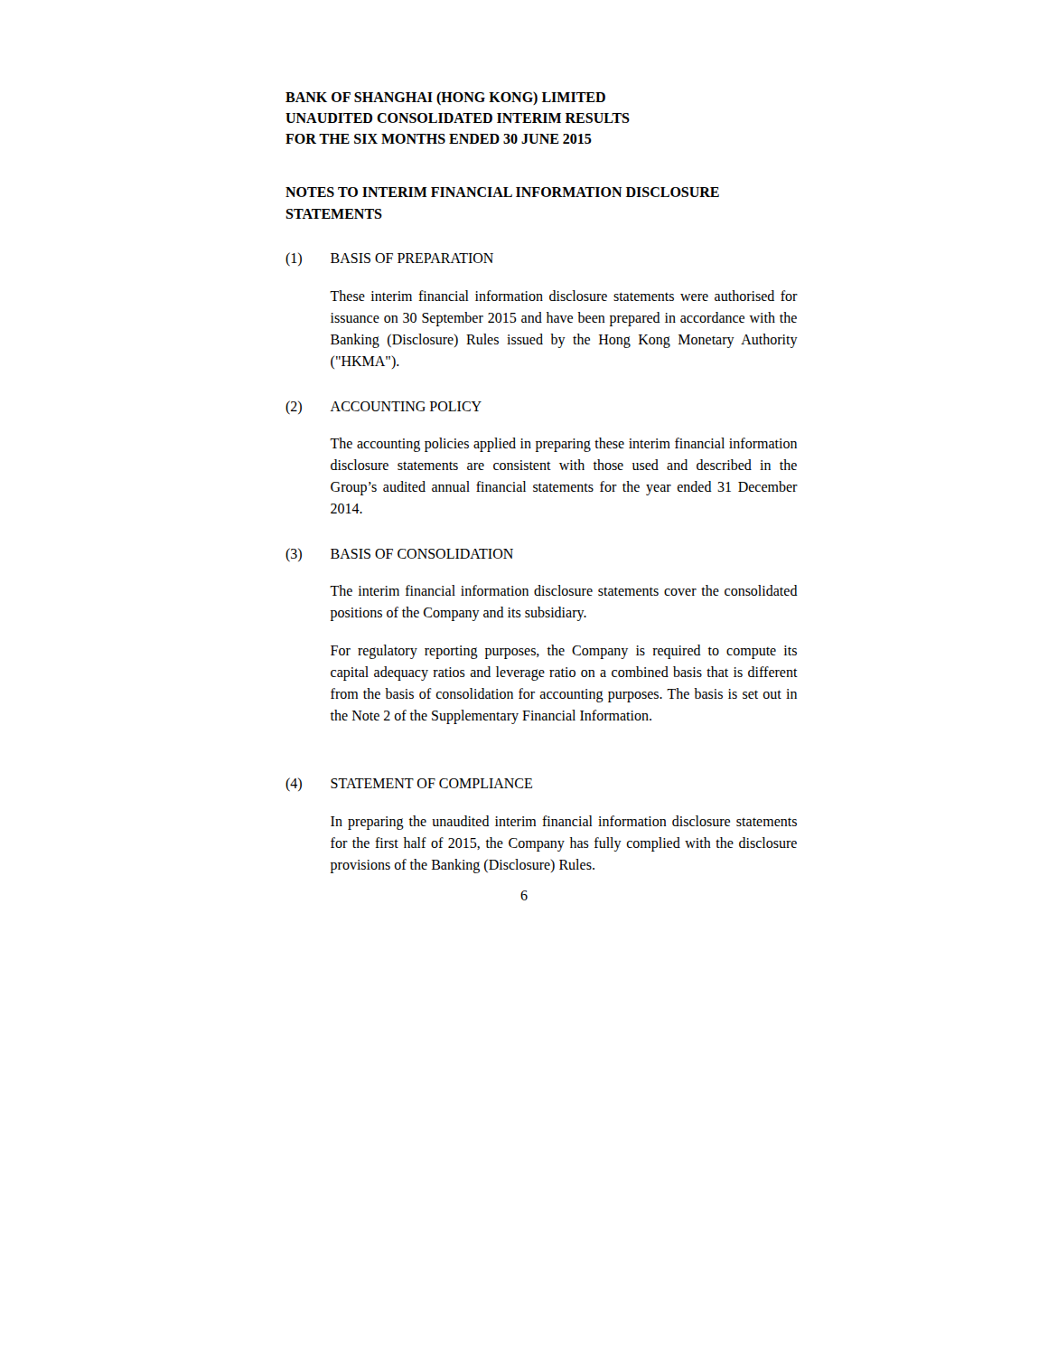Bank of Shanghai (Hong Kong) Limited
Unaudited Consolidated Interim Results
For the Six Months Ended 30 June 2015
Notes to Interim Financial Information Disclosure Statements
(1) Basis of Preparation
These interim financial information disclosure statements were authorised for issuance on 30 September 2015 and have been prepared in accordance with the Banking (Disclosure) Rules issued by the Hong Kong Monetary Authority ("HKMA").
(2) Accounting Policy
The accounting policies applied in preparing these interim financial information disclosure statements are consistent with those used and described in the Group’s audited annual financial statements for the year ended 31 December 2014.
(3) Basis of Consolidation
The interim financial information disclosure statements cover the consolidated positions of the Company and its subsidiary.
For regulatory reporting purposes, the Company is required to compute its capital adequacy ratios and leverage ratio on a combined basis that is different from the basis of consolidation for accounting purposes. The basis is set out in the Note 2 of the Supplementary Financial Information.
(4) Statement of Compliance
In preparing the unaudited interim financial information disclosure statements for the first half of 2015, the Company has fully complied with the disclosure provisions of the Banking (Disclosure) Rules.
6